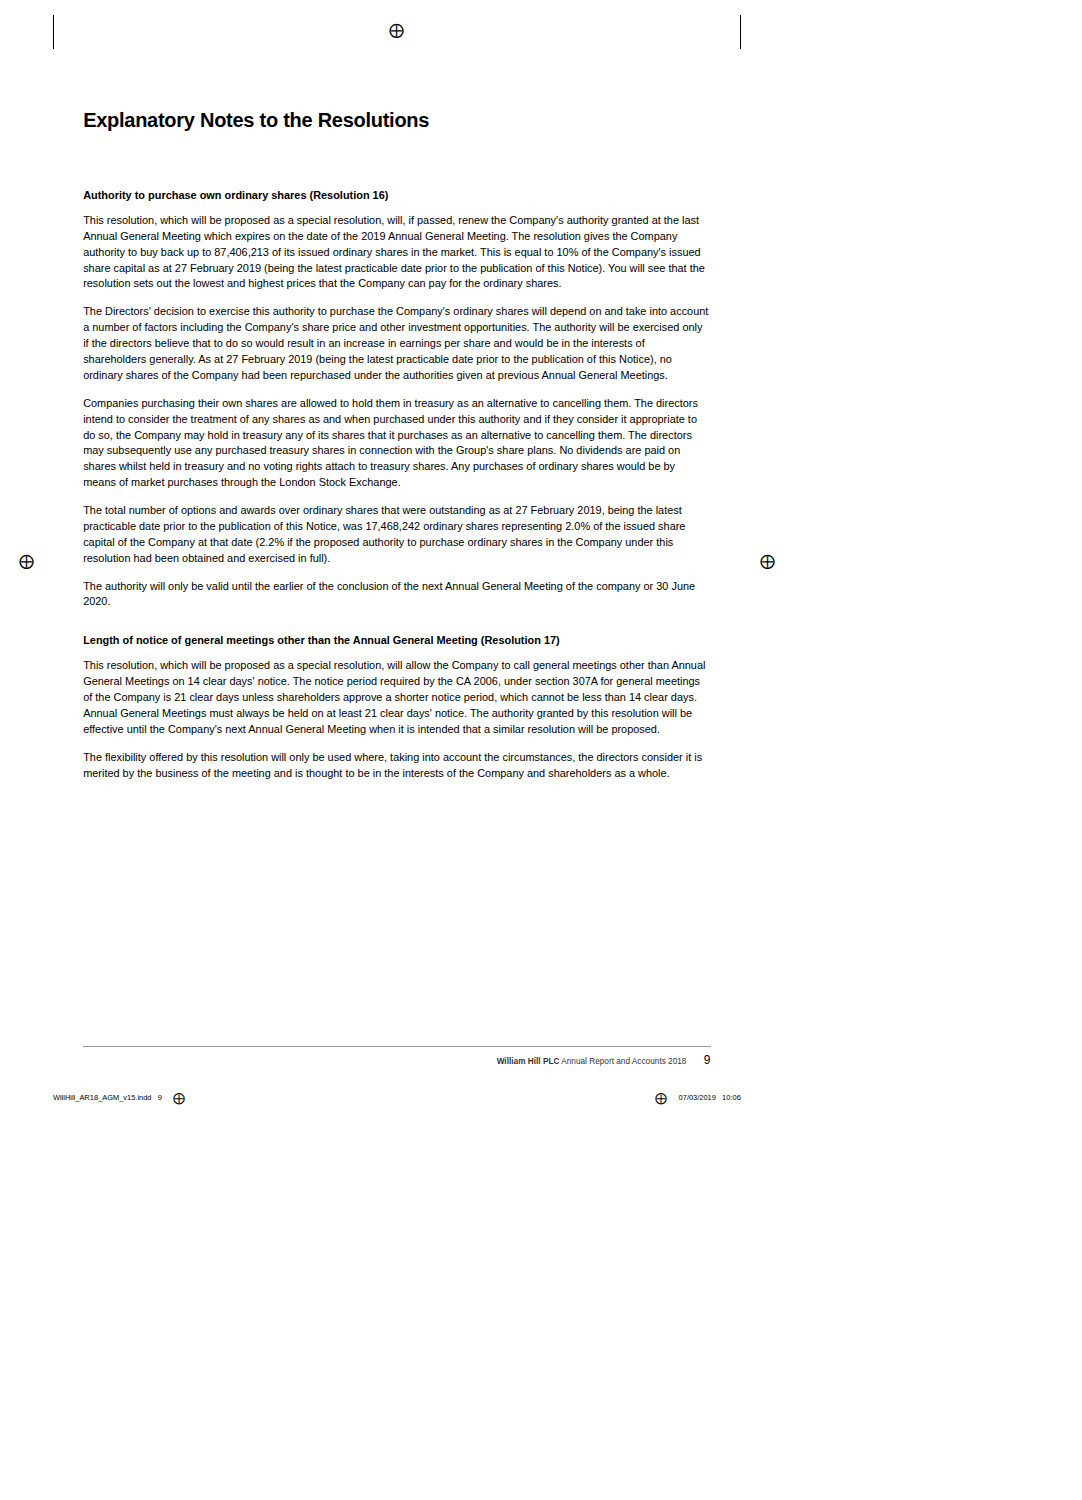⨁
⨁
⨁
Explanatory Notes to the Resolutions
Authority to purchase own ordinary shares (Resolution 16)
This resolution, which will be proposed as a special resolution, will, if passed, renew the Company's authority granted at the last Annual General Meeting which expires on the date of the 2019 Annual General Meeting. The resolution gives the Company authority to buy back up to 87,406,213 of its issued ordinary shares in the market. This is equal to 10% of the Company's issued share capital as at 27 February 2019 (being the latest practicable date prior to the publication of this Notice). You will see that the resolution sets out the lowest and highest prices that the Company can pay for the ordinary shares.
The Directors' decision to exercise this authority to purchase the Company's ordinary shares will depend on and take into account a number of factors including the Company's share price and other investment opportunities. The authority will be exercised only if the directors believe that to do so would result in an increase in earnings per share and would be in the interests of shareholders generally. As at 27 February 2019 (being the latest practicable date prior to the publication of this Notice), no ordinary shares of the Company had been repurchased under the authorities given at previous Annual General Meetings.
Companies purchasing their own shares are allowed to hold them in treasury as an alternative to cancelling them. The directors intend to consider the treatment of any shares as and when purchased under this authority and if they consider it appropriate to do so, the Company may hold in treasury any of its shares that it purchases as an alternative to cancelling them. The directors may subsequently use any purchased treasury shares in connection with the Group's share plans. No dividends are paid on shares whilst held in treasury and no voting rights attach to treasury shares. Any purchases of ordinary shares would be by means of market purchases through the London Stock Exchange.
The total number of options and awards over ordinary shares that were outstanding as at 27 February 2019, being the latest practicable date prior to the publication of this Notice, was 17,468,242 ordinary shares representing 2.0% of the issued share capital of the Company at that date (2.2% if the proposed authority to purchase ordinary shares in the Company under this resolution had been obtained and exercised in full).
The authority will only be valid until the earlier of the conclusion of the next Annual General Meeting of the company or 30 June 2020.
Length of notice of general meetings other than the Annual General Meeting (Resolution 17)
This resolution, which will be proposed as a special resolution, will allow the Company to call general meetings other than Annual General Meetings on 14 clear days' notice. The notice period required by the CA 2006, under section 307A for general meetings of the Company is 21 clear days unless shareholders approve a shorter notice period, which cannot be less than 14 clear days. Annual General Meetings must always be held on at least 21 clear days' notice. The authority granted by this resolution will be effective until the Company's next Annual General Meeting when it is intended that a similar resolution will be proposed.
The flexibility offered by this resolution will only be used where, taking into account the circumstances, the directors consider it is merited by the business of the meeting and is thought to be in the interests of the Company and shareholders as a whole.
William Hill PLC Annual Report and Accounts 2018 9
WillHill_AR18_AGM_v15.indd 9 ⨁
⨁ 07/03/2019 10:06